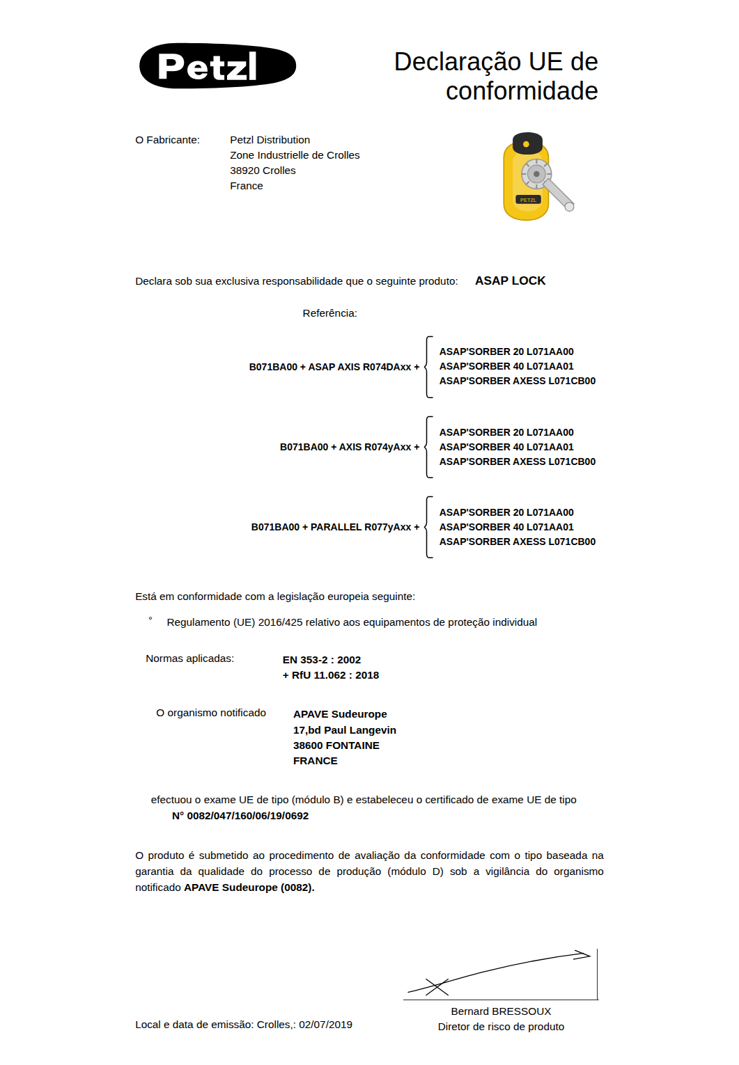R
Declaração UE de conformidade
O Fabricante:
Petzl Distribution
Zone Industrielle de Crolles
38920 Crolles
France
PETZL
Declara sob sua exclusiva responsabilidade que o seguinte produto:
ASAP LOCK
Referência:
B071BA00 + ASAP AXIS R074DAxx +
ASAP'SORBER 20 L071AA00
ASAP'SORBER 40 L071AA01
ASAP'SORBER AXESS L071CB00
B071BA00 + AXIS R074yAxx +
ASAP'SORBER 20 L071AA00
ASAP'SORBER 40 L071AA01
ASAP'SORBER AXESS L071CB00
B071BA00 + PARALLEL R077yAxx +
ASAP'SORBER 20 L071AA00
ASAP'SORBER 40 L071AA01
ASAP'SORBER AXESS L071CB00
Está em conformidade com a legislação europeia seguinte:
Regulamento (UE) 2016/425 relativo aos equipamentos de proteção individual
Normas aplicadas:
EN 353-2 : 2002
+ RfU 11.062 : 2018
O organismo notificado
APAVE Sudeurope
17,bd Paul Langevin
38600 FONTAINE
FRANCE
efectuou o exame UE de tipo (módulo B) e estabeleceu o certificado de exame UE de tipo N° 0082/047/160/06/19/0692
O produto é submetido ao procedimento de avaliação da conformidade com o tipo baseada na garantia da qualidade do processo de produção (módulo D) sob a vigilância do organismo notificado APAVE Sudeurope (0082).
Local e data de emissão: Crolles,: 02/07/2019
Bernard BRESSOUX
Diretor de risco de produto